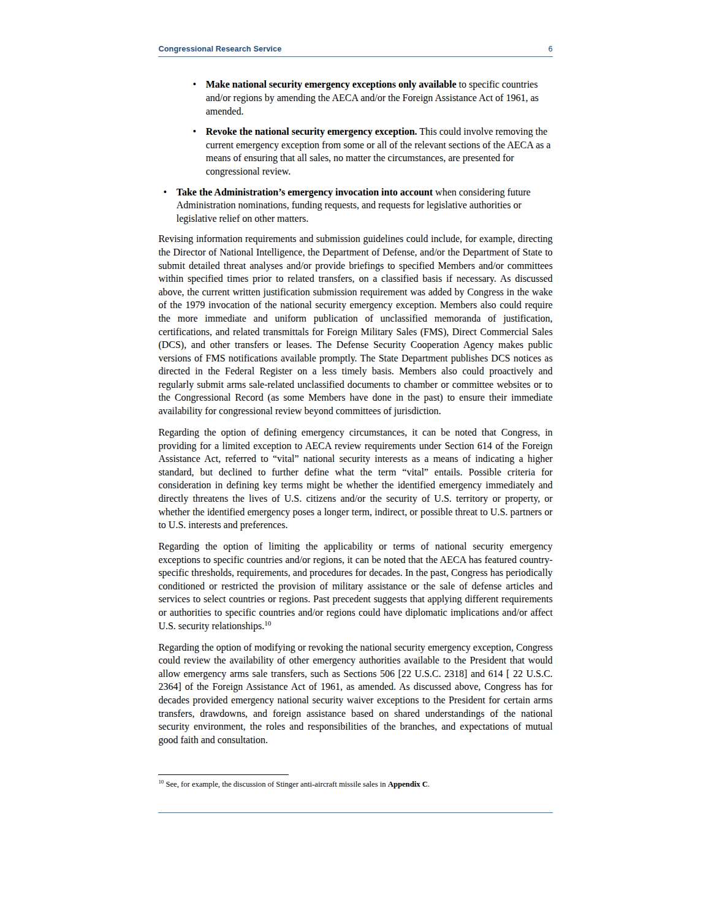Congressional Research Service 6
Make national security emergency exceptions only available to specific countries and/or regions by amending the AECA and/or the Foreign Assistance Act of 1961, as amended.
Revoke the national security emergency exception. This could involve removing the current emergency exception from some or all of the relevant sections of the AECA as a means of ensuring that all sales, no matter the circumstances, are presented for congressional review.
Take the Administration’s emergency invocation into account when considering future Administration nominations, funding requests, and requests for legislative authorities or legislative relief on other matters.
Revising information requirements and submission guidelines could include, for example, directing the Director of National Intelligence, the Department of Defense, and/or the Department of State to submit detailed threat analyses and/or provide briefings to specified Members and/or committees within specified times prior to related transfers, on a classified basis if necessary. As discussed above, the current written justification submission requirement was added by Congress in the wake of the 1979 invocation of the national security emergency exception. Members also could require the more immediate and uniform publication of unclassified memoranda of justification, certifications, and related transmittals for Foreign Military Sales (FMS), Direct Commercial Sales (DCS), and other transfers or leases. The Defense Security Cooperation Agency makes public versions of FMS notifications available promptly. The State Department publishes DCS notices as directed in the Federal Register on a less timely basis. Members also could proactively and regularly submit arms sale-related unclassified documents to chamber or committee websites or to the Congressional Record (as some Members have done in the past) to ensure their immediate availability for congressional review beyond committees of jurisdiction.
Regarding the option of defining emergency circumstances, it can be noted that Congress, in providing for a limited exception to AECA review requirements under Section 614 of the Foreign Assistance Act, referred to “vital” national security interests as a means of indicating a higher standard, but declined to further define what the term “vital” entails. Possible criteria for consideration in defining key terms might be whether the identified emergency immediately and directly threatens the lives of U.S. citizens and/or the security of U.S. territory or property, or whether the identified emergency poses a longer term, indirect, or possible threat to U.S. partners or to U.S. interests and preferences.
Regarding the option of limiting the applicability or terms of national security emergency exceptions to specific countries and/or regions, it can be noted that the AECA has featured country-specific thresholds, requirements, and procedures for decades. In the past, Congress has periodically conditioned or restricted the provision of military assistance or the sale of defense articles and services to select countries or regions. Past precedent suggests that applying different requirements or authorities to specific countries and/or regions could have diplomatic implications and/or affect U.S. security relationships.10
Regarding the option of modifying or revoking the national security emergency exception, Congress could review the availability of other emergency authorities available to the President that would allow emergency arms sale transfers, such as Sections 506 [22 U.S.C. 2318] and 614 [ 22 U.S.C. 2364] of the Foreign Assistance Act of 1961, as amended. As discussed above, Congress has for decades provided emergency national security waiver exceptions to the President for certain arms transfers, drawdowns, and foreign assistance based on shared understandings of the national security environment, the roles and responsibilities of the branches, and expectations of mutual good faith and consultation.
10 See, for example, the discussion of Stinger anti-aircraft missile sales in Appendix C.